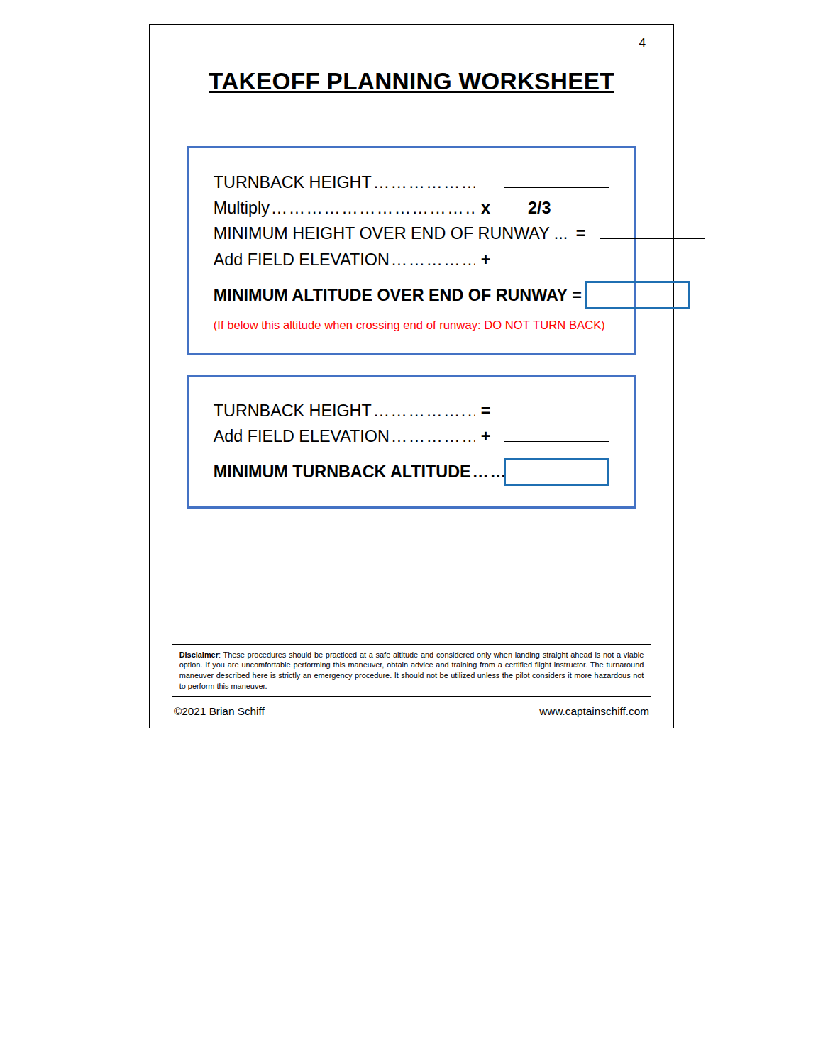4
TAKEOFF PLANNING WORKSHEET
TURNBACK HEIGHT …………………………...
Multiply ………………………………………………… x 2/3
MINIMUM HEIGHT OVER END OF RUNWAY ... =
Add FIELD ELEVATION ………………………….. +
MINIMUM ALTITUDE OVER END OF RUNWAY =
(If below this altitude when crossing end of runway: DO NOT TURN BACK)
TURNBACK HEIGHT …………….………….. =
Add FIELD ELEVATION ………………………… +
MINIMUM TURNBACK ALTITUDE …………….. =
Disclaimer: These procedures should be practiced at a safe altitude and considered only when landing straight ahead is not a viable option. If you are uncomfortable performing this maneuver, obtain advice and training from a certified flight instructor. The turnaround maneuver described here is strictly an emergency procedure. It should not be utilized unless the pilot considers it more hazardous not to perform this maneuver.
©2021 Brian Schiff www.captainschiff.com